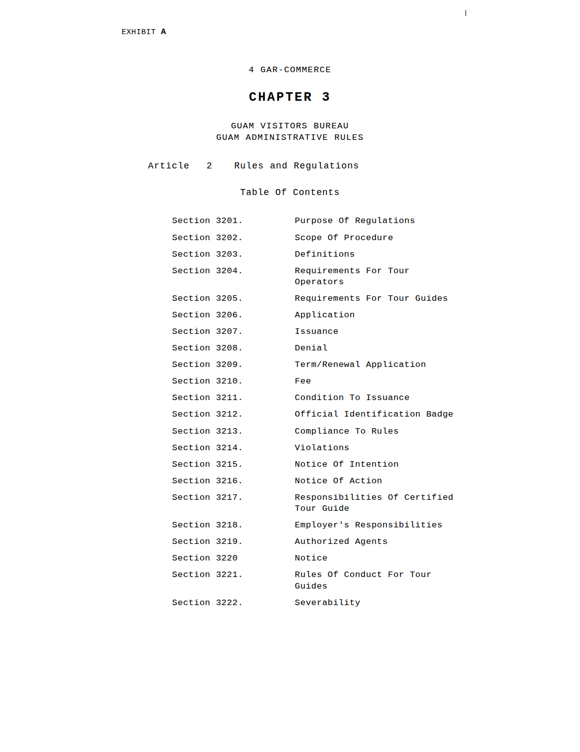|
EXHIBIT A
4 GAR-COMMERCE
CHAPTER 3
GUAM VISITORS BUREAU
GUAM ADMINISTRATIVE RULES
Article 2 Rules and Regulations
Table Of Contents
| Section 3201. | Purpose Of Regulations |
| Section 3202. | Scope Of Procedure |
| Section 3203. | Definitions |
| Section 3204. | Requirements For Tour Operators |
| Section 3205. | Requirements For Tour Guides |
| Section 3206. | Application |
| Section 3207. | Issuance |
| Section 3208. | Denial |
| Section 3209. | Term/Renewal Application |
| Section 3210. | Fee |
| Section 3211. | Condition To Issuance |
| Section 3212. | Official Identification Badge |
| Section 3213. | Compliance To Rules |
| Section 3214. | Violations |
| Section 3215. | Notice Of Intention |
| Section 3216. | Notice Of Action |
| Section 3217. | Responsibilities Of Certified Tour Guide |
| Section 3218. | Employer's Responsibilities |
| Section 3219. | Authorized Agents |
| Section 3220 | Notice |
| Section 3221. | Rules Of Conduct For Tour Guides |
| Section 3222. | Severability |